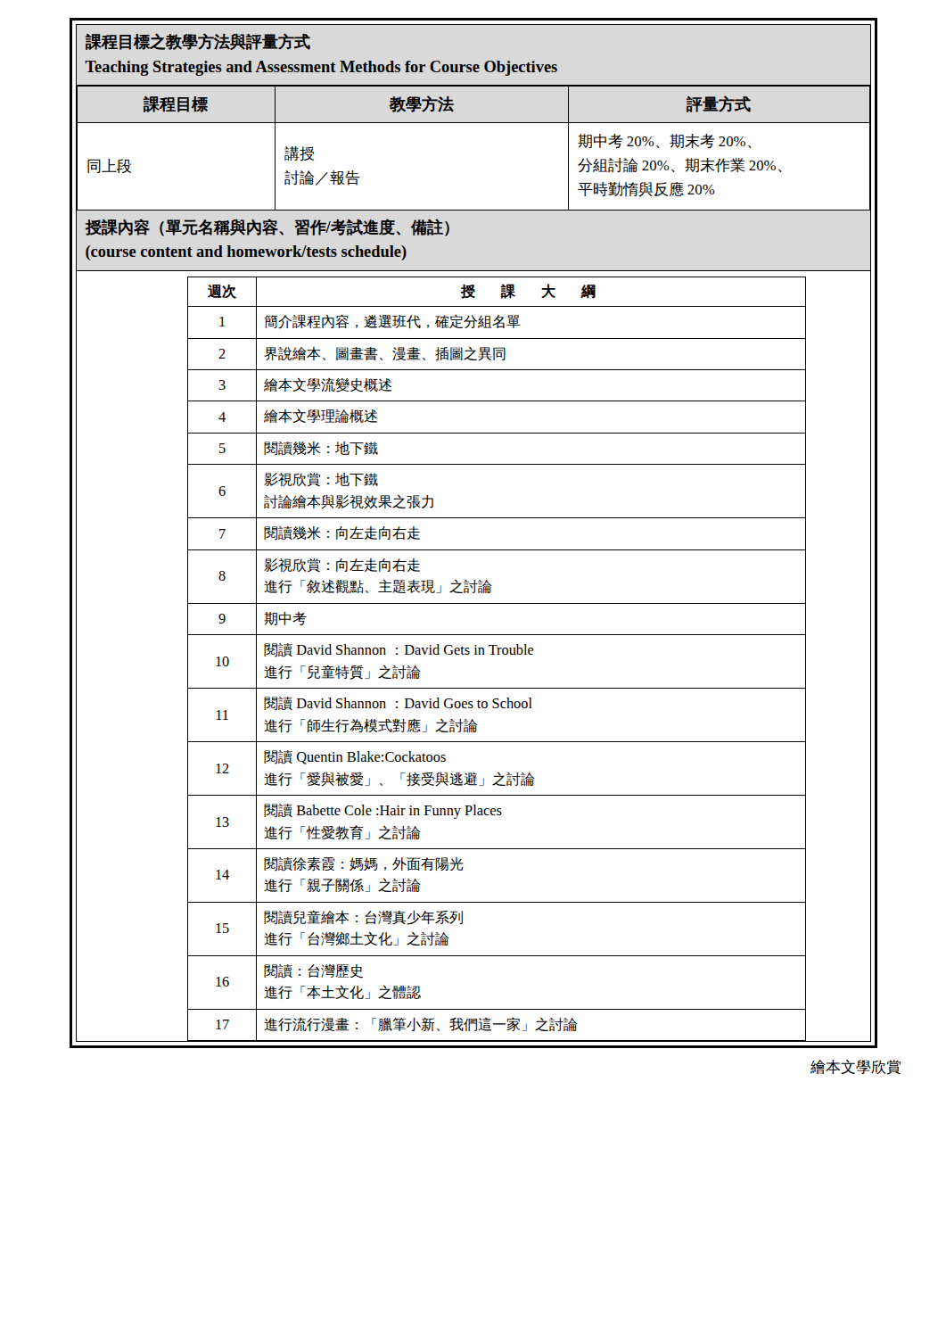課程目標之教學方法與評量方式
Teaching Strategies and Assessment Methods for Course Objectives
| 課程目標 | 教學方法 | 評量方式 |
| --- | --- | --- |
| 同上段 | 講授 討論／報告 | 期中考 20%、期末考 20%、 分組討論 20%、期末作業 20%、 平時勤惰與反應 20% |
授課內容（單元名稱與內容、習作/考試進度、備註）
(course content and homework/tests schedule)
| 週次 | 授 課 大 綱 |
| --- | --- |
| 1 | 簡介課程內容，遴選班代，確定分組名單 |
| 2 | 界說繪本、圖畫書、漫畫、插圖之異同 |
| 3 | 繪本文學流變史概述 |
| 4 | 繪本文學理論概述 |
| 5 | 閱讀幾米：地下鐵 |
| 6 | 影視欣賞：地下鐵 討論繪本與影視效果之張力 |
| 7 | 閱讀幾米：向左走向右走 |
| 8 | 影視欣賞：向左走向右走 進行「敘述觀點、主題表現」之討論 |
| 9 | 期中考 |
| 10 | 閱讀 David Shannon ：David Gets in Trouble 進行「兒童特質」之討論 |
| 11 | 閱讀 David Shannon ：David Goes to School 進行「師生行為模式對應」之討論 |
| 12 | 閱讀 Quentin Blake:Cockatoos 進行「愛與被愛」、「接受與逃避」之討論 |
| 13 | 閱讀 Babette Cole :Hair in Funny Places 進行「性愛教育」之討論 |
| 14 | 閱讀徐素霞：媽媽，外面有陽光 進行「親子關係」之討論 |
| 15 | 閱讀兒童繪本：台灣真少年系列 進行「台灣鄉土文化」之討論 |
| 16 | 閱讀：台灣歷史 進行「本土文化」之體認 |
| 17 | 進行流行漫畫：「臘筆小新、我們這一家」之討論 |
繪本文學欣賞